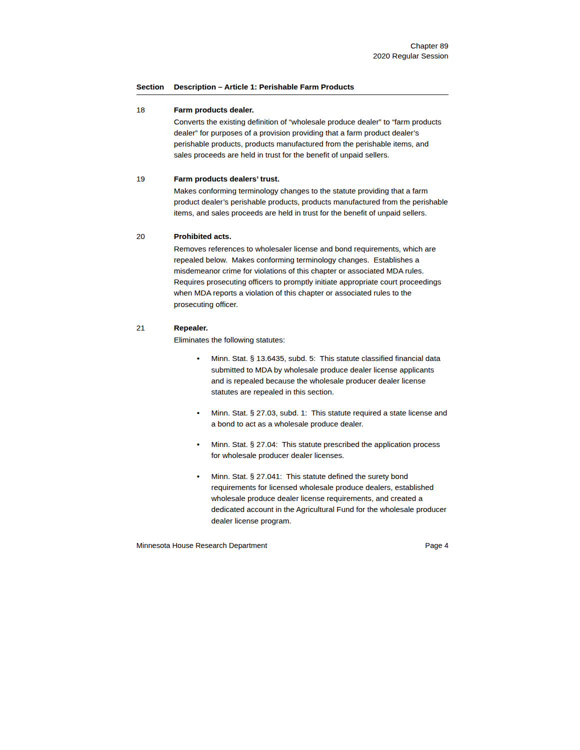Chapter 89
2020 Regular Session
Section
Description – Article 1: Perishable Farm Products
18
Farm products dealer.
Converts the existing definition of “wholesale produce dealer” to “farm products dealer” for purposes of a provision providing that a farm product dealer’s perishable products, products manufactured from the perishable items, and sales proceeds are held in trust for the benefit of unpaid sellers.
19
Farm products dealers’ trust.
Makes conforming terminology changes to the statute providing that a farm product dealer’s perishable products, products manufactured from the perishable items, and sales proceeds are held in trust for the benefit of unpaid sellers.
20
Prohibited acts.
Removes references to wholesaler license and bond requirements, which are repealed below. Makes conforming terminology changes. Establishes a misdemeanor crime for violations of this chapter or associated MDA rules. Requires prosecuting officers to promptly initiate appropriate court proceedings when MDA reports a violation of this chapter or associated rules to the prosecuting officer.
21
Repealer.
Eliminates the following statutes:
•
Minn. Stat. § 13.6435, subd. 5: This statute classified financial data submitted to MDA by wholesale produce dealer license applicants and is repealed because the wholesale producer dealer license statutes are repealed in this section.
•
Minn. Stat. § 27.03, subd. 1: This statute required a state license and a bond to act as a wholesale produce dealer.
•
Minn. Stat. § 27.04: This statute prescribed the application process for wholesale producer dealer licenses.
•
Minn. Stat. § 27.041: This statute defined the surety bond requirements for licensed wholesale produce dealers, established wholesale produce dealer license requirements, and created a dedicated account in the Agricultural Fund for the wholesale producer dealer license program.
Minnesota House Research Department
Page 4